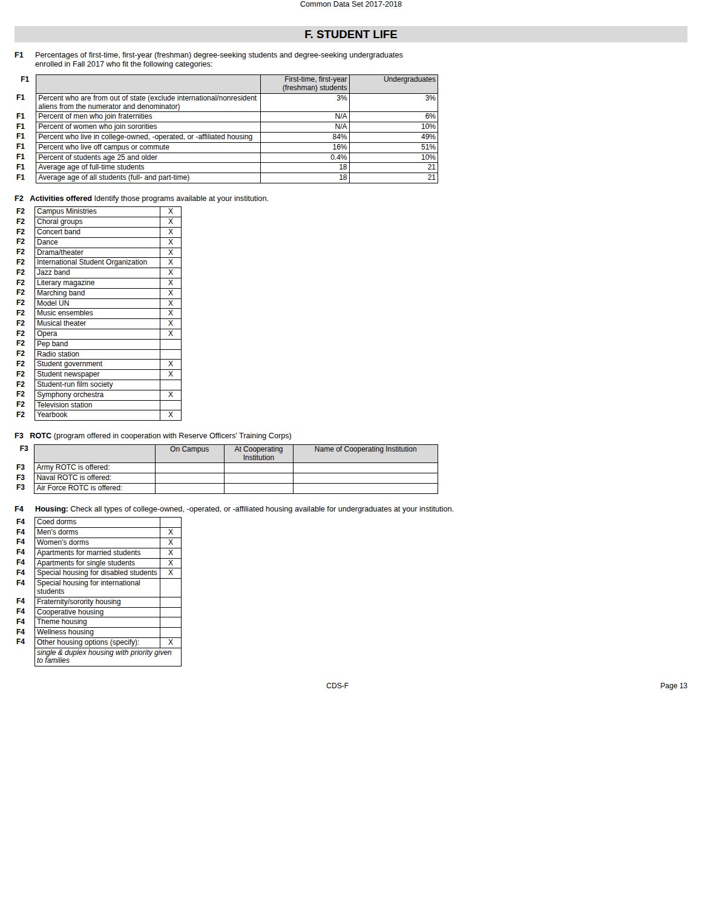Common Data Set 2017-2018
F. STUDENT LIFE
F1
Percentages of first-time, first-year (freshman) degree-seeking students and degree-seeking undergraduates enrolled in Fall 2017 who fit the following categories:
| F1 | | First-time, first-year (freshman) students | Undergraduates |
| --- | --- | --- | --- |
| F1 | Percent who are from out of state (exclude international/nonresident aliens from the numerator and denominator) | 3% | 3% |
| F1 | Percent of men who join fraternities | N/A | 6% |
| F1 | Percent of women who join sororities | N/A | 10% |
| F1 | Percent who live in college-owned, -operated, or -affiliated housing | 84% | 49% |
| F1 | Percent who live off campus or commute | 16% | 51% |
| F1 | Percent of students age 25 and older | 0.4% | 10% |
| F1 | Average age of full-time students | 18 | 21 |
| F1 | Average age of all students (full- and part-time) | 18 | 21 |
F2 Activities offered Identify those programs available at your institution.
| F2 | Campus Ministries | X |
| F2 | Choral groups | X |
| F2 | Concert band | X |
| F2 | Dance | X |
| F2 | Drama/theater | X |
| F2 | International Student Organization | X |
| F2 | Jazz band | X |
| F2 | Literary magazine | X |
| F2 | Marching band | X |
| F2 | Model UN | X |
| F2 | Music ensembles | X |
| F2 | Musical theater | X |
| F2 | Opera | X |
| F2 | Pep band | |
| F2 | Radio station | |
| F2 | Student government | X |
| F2 | Student newspaper | X |
| F2 | Student-run film society | |
| F2 | Symphony orchestra | X |
| F2 | Television station | |
| F2 | Yearbook | X |
F3 ROTC (program offered in cooperation with Reserve Officers' Training Corps)
| F3 | | On Campus | At Cooperating Institution | Name of Cooperating Institution |
| --- | --- | --- | --- | --- |
| F3 | Army ROTC is offered: | | | |
| F3 | Naval ROTC is offered: | | | |
| F3 | Air Force ROTC is offered: | | | |
F4
Housing: Check all types of college-owned, -operated, or -affiliated housing available for undergraduates at your institution.
| F4 | Coed dorms | |
| F4 | Men's dorms | X |
| F4 | Women's dorms | X |
| F4 | Apartments for married students | X |
| F4 | Apartments for single students | X |
| F4 | Special housing for disabled students | X |
| F4 | Special housing for international students | |
| F4 | Fraternity/sorority housing | |
| F4 | Cooperative housing | |
| F4 | Theme housing | |
| F4 | Wellness housing | |
| F4 | Other housing options (specify): | X |
| | single & duplex housing with priority given to families |
CDS-F
Page 13